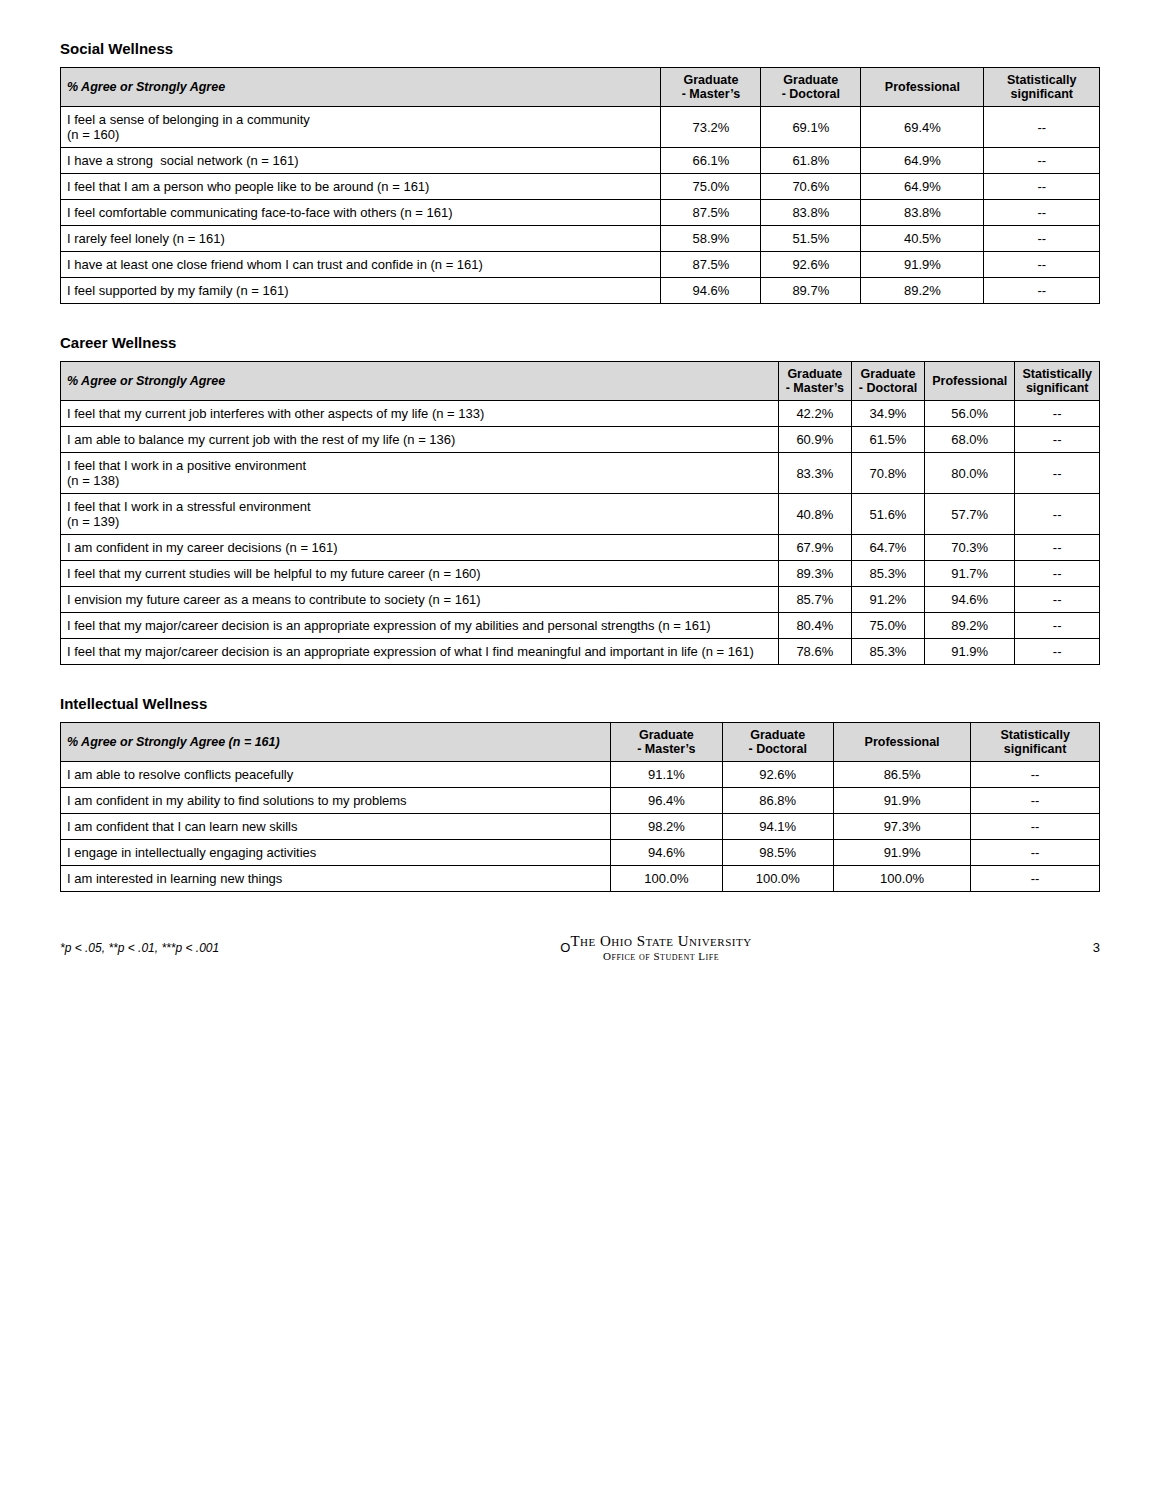Social Wellness
| % Agree or Strongly Agree | Graduate - Master’s | Graduate - Doctoral | Professional | Statistically significant |
| --- | --- | --- | --- | --- |
| I feel a sense of belonging in a community (n = 160) | 73.2% | 69.1% | 69.4% | -- |
| I have a strong social network (n = 161) | 66.1% | 61.8% | 64.9% | -- |
| I feel that I am a person who people like to be around (n = 161) | 75.0% | 70.6% | 64.9% | -- |
| I feel comfortable communicating face-to-face with others (n = 161) | 87.5% | 83.8% | 83.8% | -- |
| I rarely feel lonely (n = 161) | 58.9% | 51.5% | 40.5% | -- |
| I have at least one close friend whom I can trust and confide in (n = 161) | 87.5% | 92.6% | 91.9% | -- |
| I feel supported by my family (n = 161) | 94.6% | 89.7% | 89.2% | -- |
Career Wellness
| % Agree or Strongly Agree | Graduate - Master’s | Graduate - Doctoral | Professional | Statistically significant |
| --- | --- | --- | --- | --- |
| I feel that my current job interferes with other aspects of my life (n = 133) | 42.2% | 34.9% | 56.0% | -- |
| I am able to balance my current job with the rest of my life (n = 136) | 60.9% | 61.5% | 68.0% | -- |
| I feel that I work in a positive environment (n = 138) | 83.3% | 70.8% | 80.0% | -- |
| I feel that I work in a stressful environment (n = 139) | 40.8% | 51.6% | 57.7% | -- |
| I am confident in my career decisions (n = 161) | 67.9% | 64.7% | 70.3% | -- |
| I feel that my current studies will be helpful to my future career (n = 160) | 89.3% | 85.3% | 91.7% | -- |
| I envision my future career as a means to contribute to society (n = 161) | 85.7% | 91.2% | 94.6% | -- |
| I feel that my major/career decision is an appropriate expression of my abilities and personal strengths (n = 161) | 80.4% | 75.0% | 89.2% | -- |
| I feel that my major/career decision is an appropriate expression of what I find meaningful and important in life (n = 161) | 78.6% | 85.3% | 91.9% | -- |
Intellectual Wellness
| % Agree or Strongly Agree (n = 161) | Graduate - Master’s | Graduate - Doctoral | Professional | Statistically significant |
| --- | --- | --- | --- | --- |
| I am able to resolve conflicts peacefully | 91.1% | 92.6% | 86.5% | -- |
| I am confident in my ability to find solutions to my problems | 96.4% | 86.8% | 91.9% | -- |
| I am confident that I can learn new skills | 98.2% | 94.1% | 97.3% | -- |
| I engage in intellectually engaging activities | 94.6% | 98.5% | 91.9% | -- |
| I am interested in learning new things | 100.0% | 100.0% | 100.0% | -- |
*p < .05, **p < .01, ***p < .001
O
The Ohio State University
Office of Student Life
3